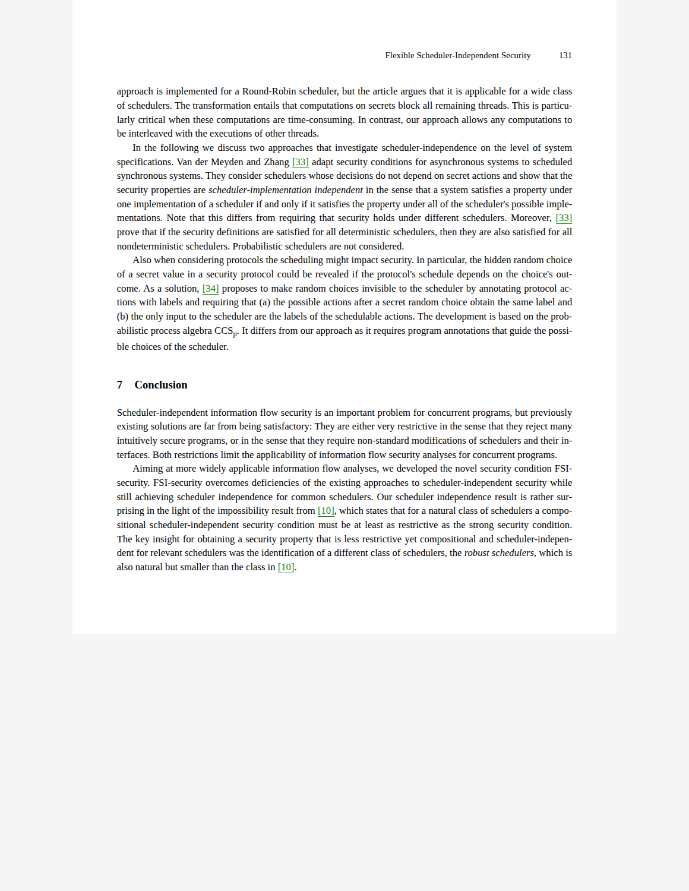Flexible Scheduler-Independent Security 131
approach is implemented for a Round-Robin scheduler, but the article argues that it is applicable for a wide class of schedulers. The transformation entails that computations on secrets block all remaining threads. This is particularly critical when these computations are time-consuming. In contrast, our approach allows any computations to be interleaved with the executions of other threads.
In the following we discuss two approaches that investigate scheduler-independence on the level of system specifications. Van der Meyden and Zhang [33] adapt security conditions for asynchronous systems to scheduled synchronous systems. They consider schedulers whose decisions do not depend on secret actions and show that the security properties are scheduler-implementation independent in the sense that a system satisfies a property under one implementation of a scheduler if and only if it satisfies the property under all of the scheduler's possible implementations. Note that this differs from requiring that security holds under different schedulers. Moreover, [33] prove that if the security definitions are satisfied for all deterministic schedulers, then they are also satisfied for all nondeterministic schedulers. Probabilistic schedulers are not considered.
Also when considering protocols the scheduling might impact security. In particular, the hidden random choice of a secret value in a security protocol could be revealed if the protocol's schedule depends on the choice's outcome. As a solution, [34] proposes to make random choices invisible to the scheduler by annotating protocol actions with labels and requiring that (a) the possible actions after a secret random choice obtain the same label and (b) the only input to the scheduler are the labels of the schedulable actions. The development is based on the probabilistic process algebra CCSp. It differs from our approach as it requires program annotations that guide the possible choices of the scheduler.
7 Conclusion
Scheduler-independent information flow security is an important problem for concurrent programs, but previously existing solutions are far from being satisfactory: They are either very restrictive in the sense that they reject many intuitively secure programs, or in the sense that they require non-standard modifications of schedulers and their interfaces. Both restrictions limit the applicability of information flow security analyses for concurrent programs.
Aiming at more widely applicable information flow analyses, we developed the novel security condition FSI-security. FSI-security overcomes deficiencies of the existing approaches to scheduler-independent security while still achieving scheduler independence for common schedulers. Our scheduler independence result is rather surprising in the light of the impossibility result from [10], which states that for a natural class of schedulers a compositional scheduler-independent security condition must be at least as restrictive as the strong security condition. The key insight for obtaining a security property that is less restrictive yet compositional and scheduler-independent for relevant schedulers was the identification of a different class of schedulers, the robust schedulers, which is also natural but smaller than the class in [10].